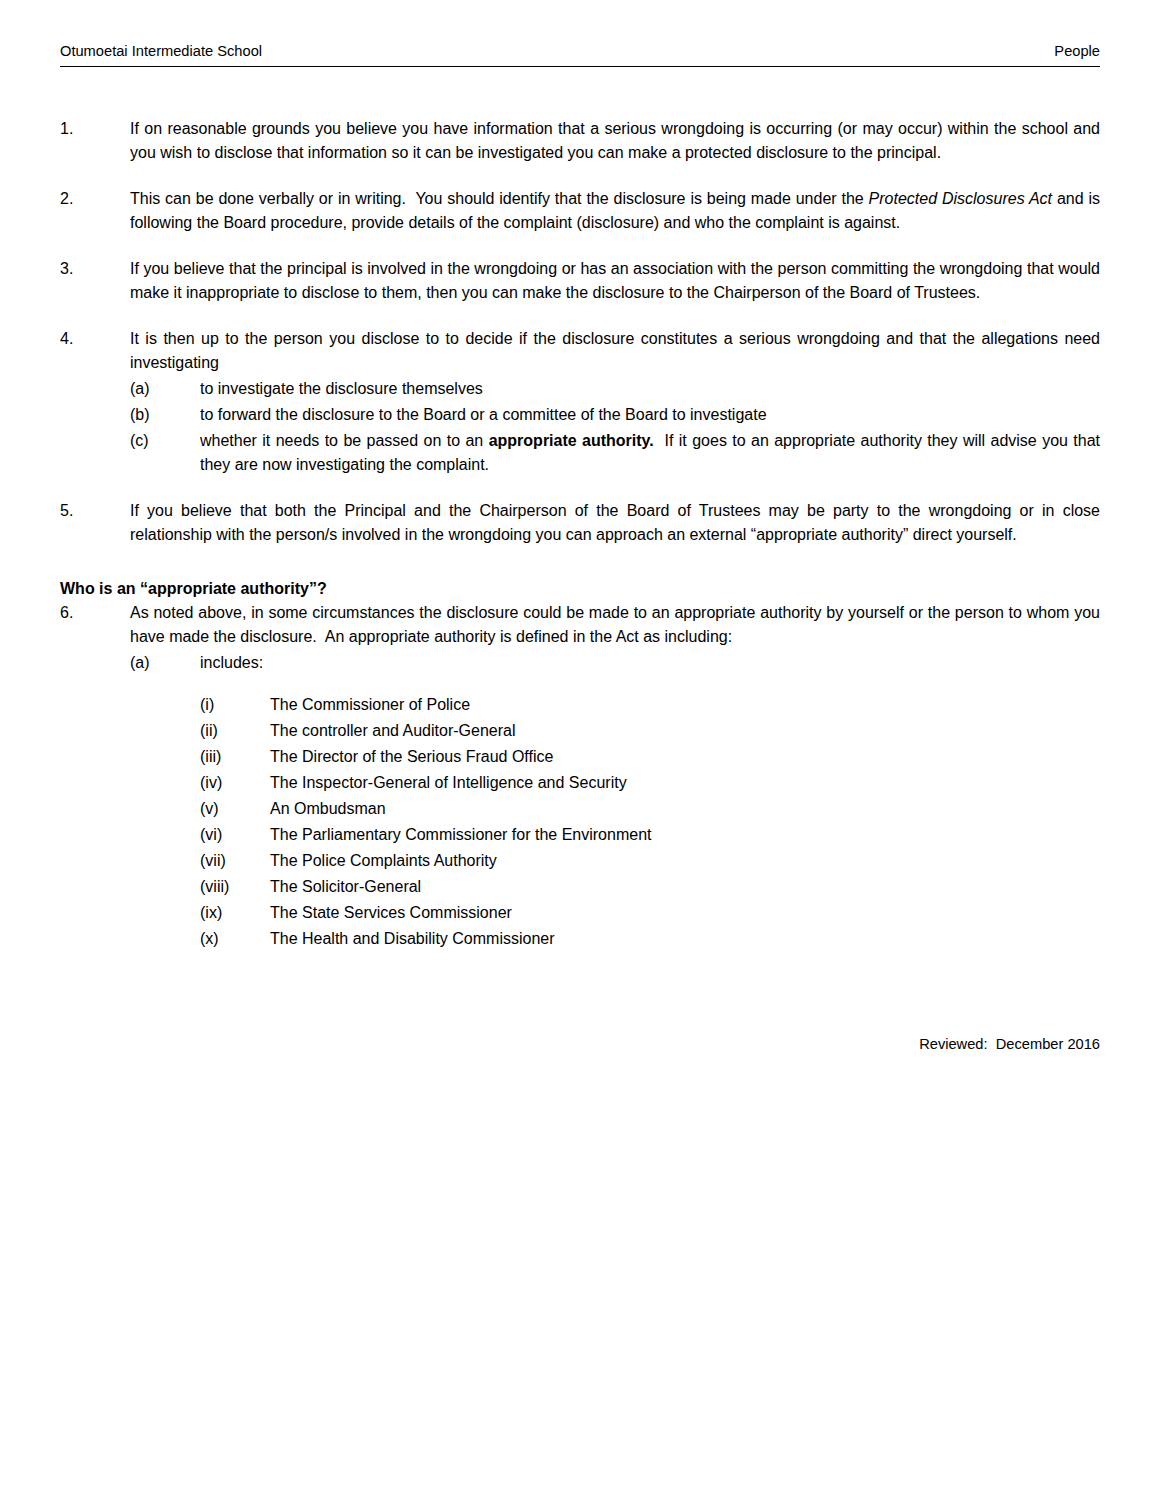Otumoetai Intermediate School People
If on reasonable grounds you believe you have information that a serious wrongdoing is occurring (or may occur) within the school and you wish to disclose that information so it can be investigated you can make a protected disclosure to the principal.
This can be done verbally or in writing. You should identify that the disclosure is being made under the Protected Disclosures Act and is following the Board procedure, provide details of the complaint (disclosure) and who the complaint is against.
If you believe that the principal is involved in the wrongdoing or has an association with the person committing the wrongdoing that would make it inappropriate to disclose to them, then you can make the disclosure to the Chairperson of the Board of Trustees.
It is then up to the person you disclose to to decide if the disclosure constitutes a serious wrongdoing and that the allegations need investigating
to investigate the disclosure themselves
to forward the disclosure to the Board or a committee of the Board to investigate
whether it needs to be passed on to an appropriate authority. If it goes to an appropriate authority they will advise you that they are now investigating the complaint.
If you believe that both the Principal and the Chairperson of the Board of Trustees may be party to the wrongdoing or in close relationship with the person/s involved in the wrongdoing you can approach an external “appropriate authority” direct yourself.
Who is an “appropriate authority”?
As noted above, in some circumstances the disclosure could be made to an appropriate authority by yourself or the person to whom you have made the disclosure. An appropriate authority is defined in the Act as including:
includes:
The Commissioner of Police
The controller and Auditor-General
The Director of the Serious Fraud Office
The Inspector-General of Intelligence and Security
An Ombudsman
The Parliamentary Commissioner for the Environment
The Police Complaints Authority
The Solicitor-General
The State Services Commissioner
The Health and Disability Commissioner
Reviewed: December 2016